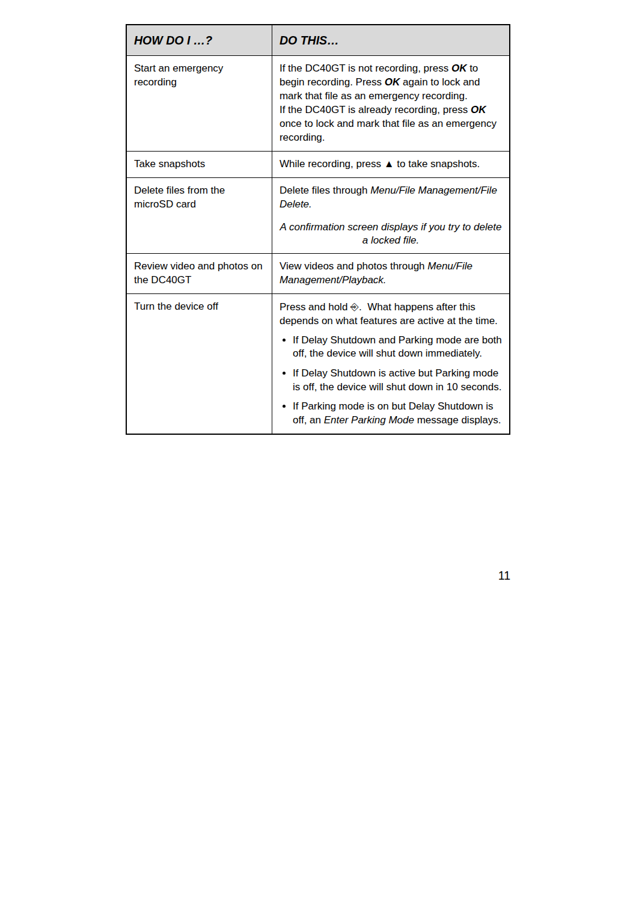| HOW DO I …? | DO THIS… |
| --- | --- |
| Start an emergency recording | If the DC40GT is not recording, press OK to begin recording. Press OK again to lock and mark that file as an emergency recording. If the DC40GT is already recording, press OK once to lock and mark that file as an emergency recording. |
| Take snapshots | While recording, press ▲ to take snapshots. |
| Delete files from the microSD card | Delete files through Menu/File Management/File Delete. A confirmation screen displays if you try to delete a locked file. |
| Review video and photos on the DC40GT | View videos and photos through Menu/File Management/Playback. |
| Turn the device off | Press and hold ⎆ . What happens after this depends on what features are active at the time. If Delay Shutdown and Parking mode are both off, the device will shut down immediately. If Delay Shutdown is active but Parking mode is off, the device will shut down in 10 seconds. If Parking mode is on but Delay Shutdown is off, an Enter Parking Mode message displays. |
11